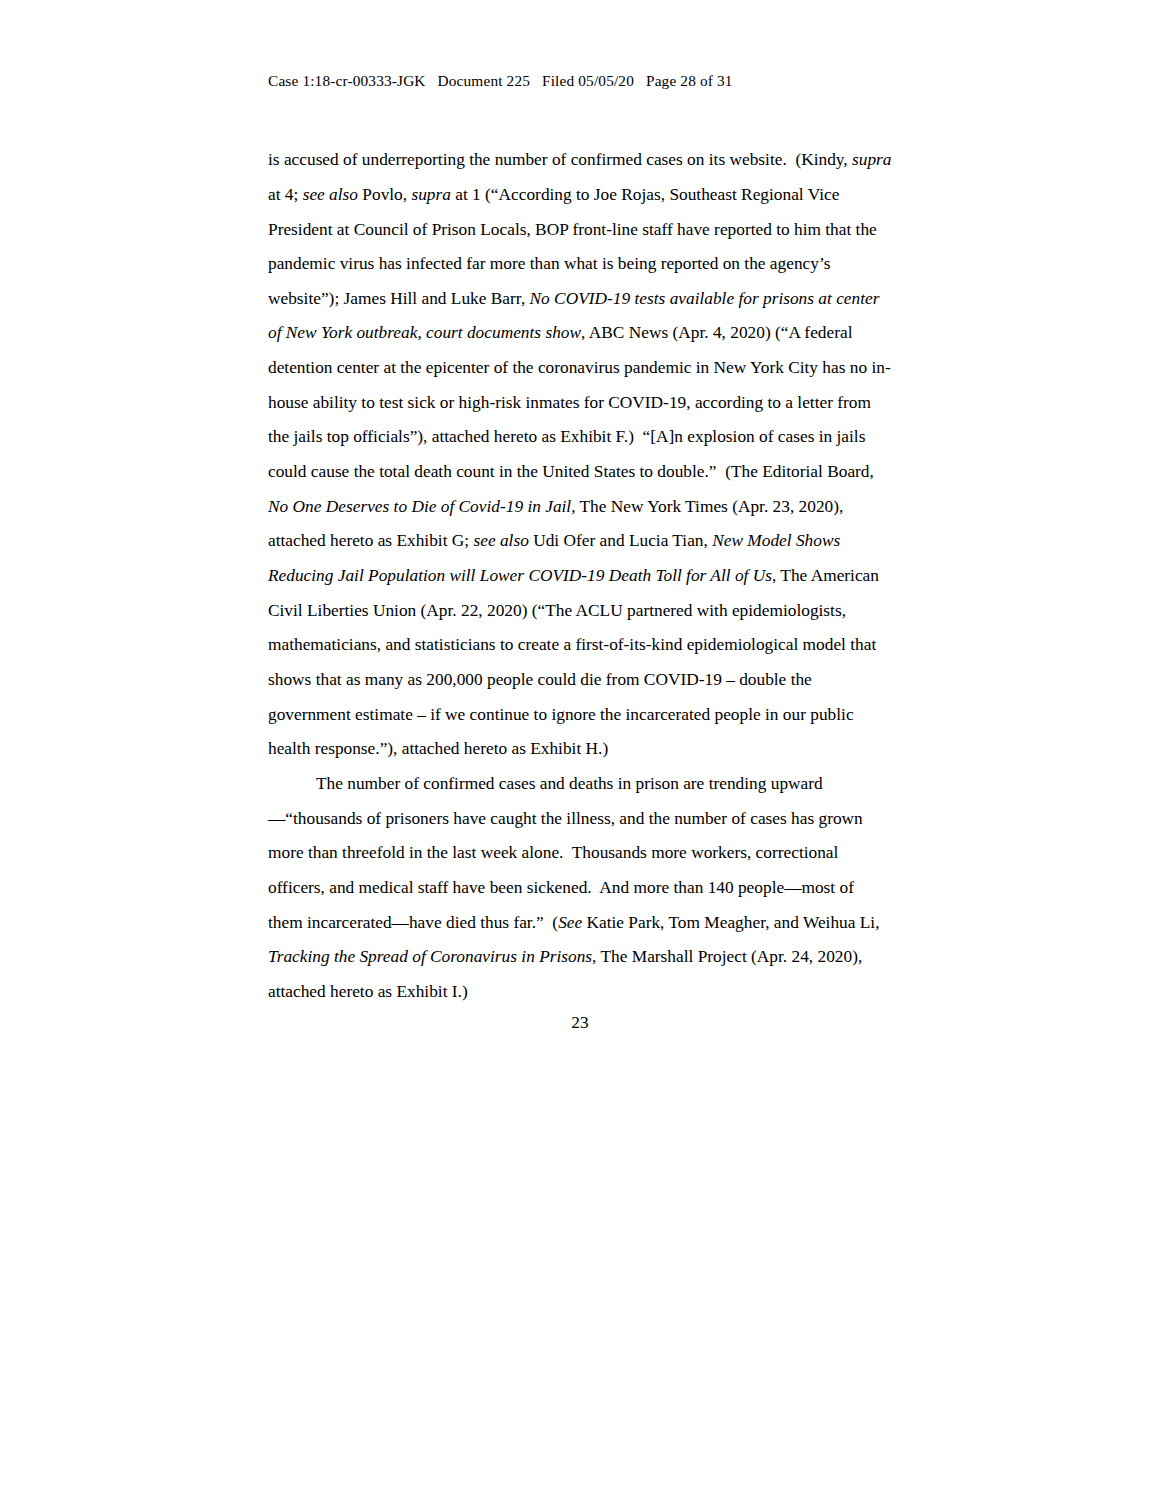Case 1:18-cr-00333-JGK Document 225 Filed 05/05/20 Page 28 of 31
is accused of underreporting the number of confirmed cases on its website. (Kindy, supra at 4; see also Povlo, supra at 1 (“According to Joe Rojas, Southeast Regional Vice President at Council of Prison Locals, BOP front-line staff have reported to him that the pandemic virus has infected far more than what is being reported on the agency’s website”); James Hill and Luke Barr, No COVID-19 tests available for prisons at center of New York outbreak, court documents show, ABC News (Apr. 4, 2020) (“A federal detention center at the epicenter of the coronavirus pandemic in New York City has no in-house ability to test sick or high-risk inmates for COVID-19, according to a letter from the jails top officials”), attached hereto as Exhibit F.) “[A]n explosion of cases in jails could cause the total death count in the United States to double.” (The Editorial Board, No One Deserves to Die of Covid-19 in Jail, The New York Times (Apr. 23, 2020), attached hereto as Exhibit G; see also Udi Ofer and Lucia Tian, New Model Shows Reducing Jail Population will Lower COVID-19 Death Toll for All of Us, The American Civil Liberties Union (Apr. 22, 2020) (“The ACLU partnered with epidemiologists, mathematicians, and statisticians to create a first-of-its-kind epidemiological model that shows that as many as 200,000 people could die from COVID-19 – double the government estimate – if we continue to ignore the incarcerated people in our public health response.”), attached hereto as Exhibit H.)
The number of confirmed cases and deaths in prison are trending upward—“thousands of prisoners have caught the illness, and the number of cases has grown more than threefold in the last week alone. Thousands more workers, correctional officers, and medical staff have been sickened. And more than 140 people—most of them incarcerated—have died thus far.” (See Katie Park, Tom Meagher, and Weihua Li, Tracking the Spread of Coronavirus in Prisons, The Marshall Project (Apr. 24, 2020), attached hereto as Exhibit I.)
23